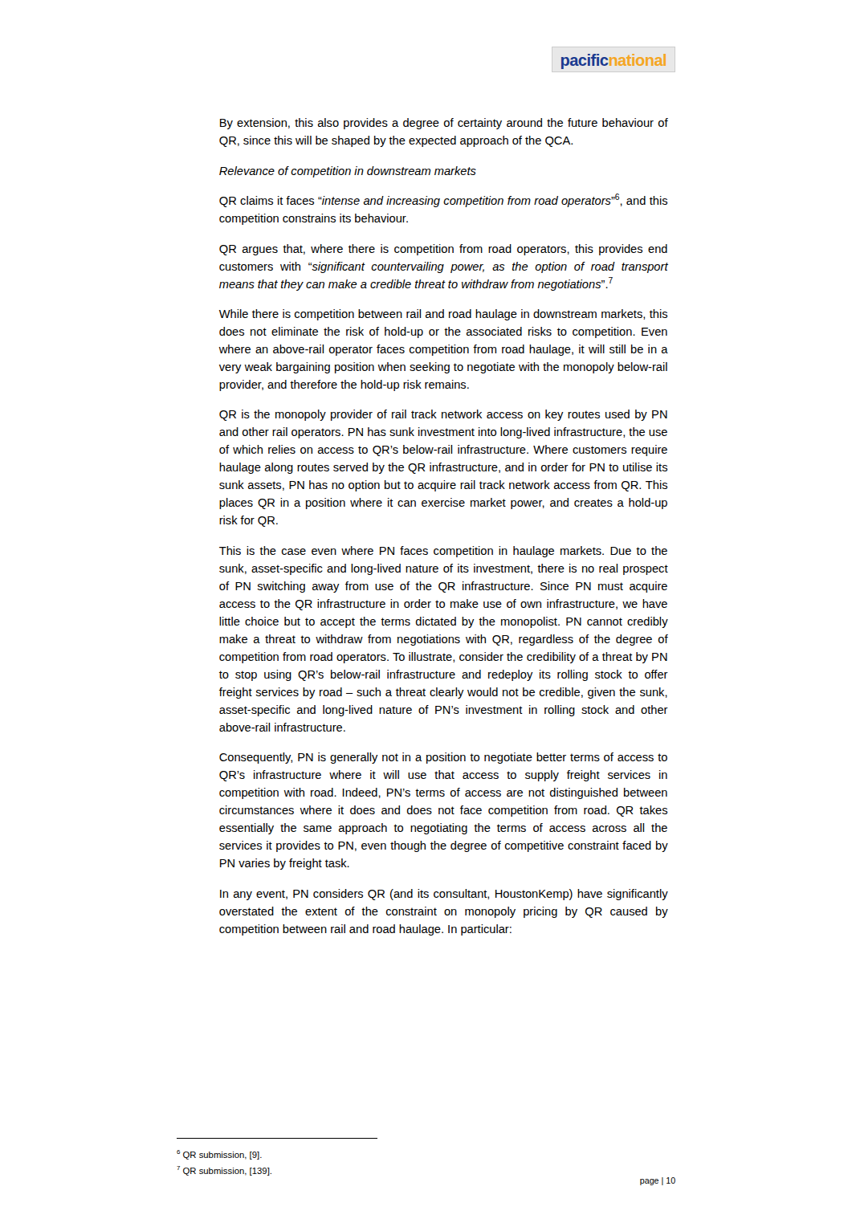pacific national
By extension, this also provides a degree of certainty around the future behaviour of QR, since this will be shaped by the expected approach of the QCA.
Relevance of competition in downstream markets
QR claims it faces “intense and increasing competition from road operators”6, and this competition constrains its behaviour.
QR argues that, where there is competition from road operators, this provides end customers with “significant countervailing power, as the option of road transport means that they can make a credible threat to withdraw from negotiations”.7
While there is competition between rail and road haulage in downstream markets, this does not eliminate the risk of hold-up or the associated risks to competition. Even where an above-rail operator faces competition from road haulage, it will still be in a very weak bargaining position when seeking to negotiate with the monopoly below-rail provider, and therefore the hold-up risk remains.
QR is the monopoly provider of rail track network access on key routes used by PN and other rail operators. PN has sunk investment into long-lived infrastructure, the use of which relies on access to QR’s below-rail infrastructure. Where customers require haulage along routes served by the QR infrastructure, and in order for PN to utilise its sunk assets, PN has no option but to acquire rail track network access from QR. This places QR in a position where it can exercise market power, and creates a hold-up risk for QR.
This is the case even where PN faces competition in haulage markets. Due to the sunk, asset-specific and long-lived nature of its investment, there is no real prospect of PN switching away from use of the QR infrastructure. Since PN must acquire access to the QR infrastructure in order to make use of own infrastructure, we have little choice but to accept the terms dictated by the monopolist. PN cannot credibly make a threat to withdraw from negotiations with QR, regardless of the degree of competition from road operators. To illustrate, consider the credibility of a threat by PN to stop using QR’s below-rail infrastructure and redeploy its rolling stock to offer freight services by road – such a threat clearly would not be credible, given the sunk, asset-specific and long-lived nature of PN’s investment in rolling stock and other above-rail infrastructure.
Consequently, PN is generally not in a position to negotiate better terms of access to QR’s infrastructure where it will use that access to supply freight services in competition with road. Indeed, PN’s terms of access are not distinguished between circumstances where it does and does not face competition from road. QR takes essentially the same approach to negotiating the terms of access across all the services it provides to PN, even though the degree of competitive constraint faced by PN varies by freight task.
In any event, PN considers QR (and its consultant, HoustonKemp) have significantly overstated the extent of the constraint on monopoly pricing by QR caused by competition between rail and road haulage. In particular:
6 QR submission, [9].
7 QR submission, [139].
page | 10